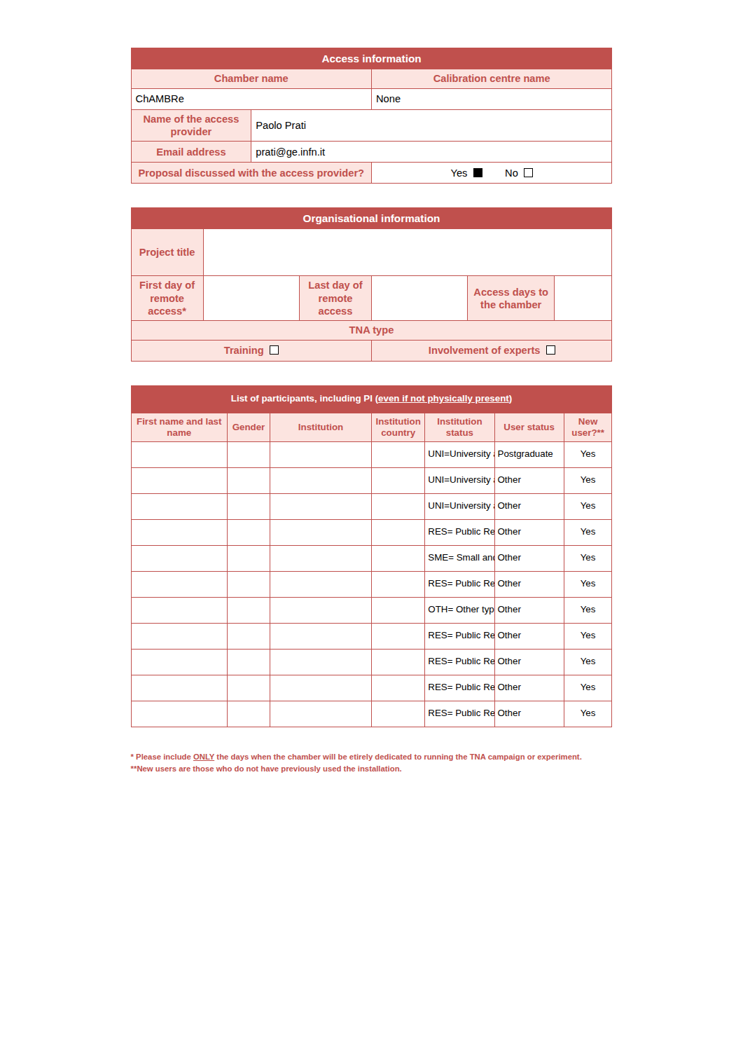| Access information |
| Chamber name | Calibration centre name |
| ChAMBRe | None |
| Name of the access provider | Paolo Prati |
| Email address | prati@ge.infn.it |
| Proposal discussed with the access provider? | Yes No |
| Organisational information |
| Project title | |
| First day of remote access* | | Last day of remote access | | Access days to the chamber | |
| TNA type |
| Training | Involvement of experts |
| List of participants, including PI ( even if not physically present ) |
| First name and last name | Gender | Institution | Institution country | Institution status | User status | New user?** |
| | | | | UNI=University and other higher education establishments | Postgraduate | Yes |
| | | | | UNI=University and other higher education establishments | Other | Yes |
| | | | | UNI=University and other higher education establishments | Other | Yes |
| | | | | RES= Public Research Organisation | Other | Yes |
| | | | | SME= Small and Medium Enterprise | Other | Yes |
| | | | | RES= Public Research Organisation | Other | Yes |
| | | | | OTH= Other type of organisation | Other | Yes |
| | | | | RES= Public Research Organisation | Other | Yes |
| | | | | RES= Public Research Organisation | Other | Yes |
| | | | | RES= Public Research Organisation | Other | Yes |
| | | | | RES= Public Research Organisation | Other | Yes |
* Please include ONLY the days when the chamber will be etirely dedicated to running the TNA campaign or experiment.
**New users are those who do not have previously used the installation.